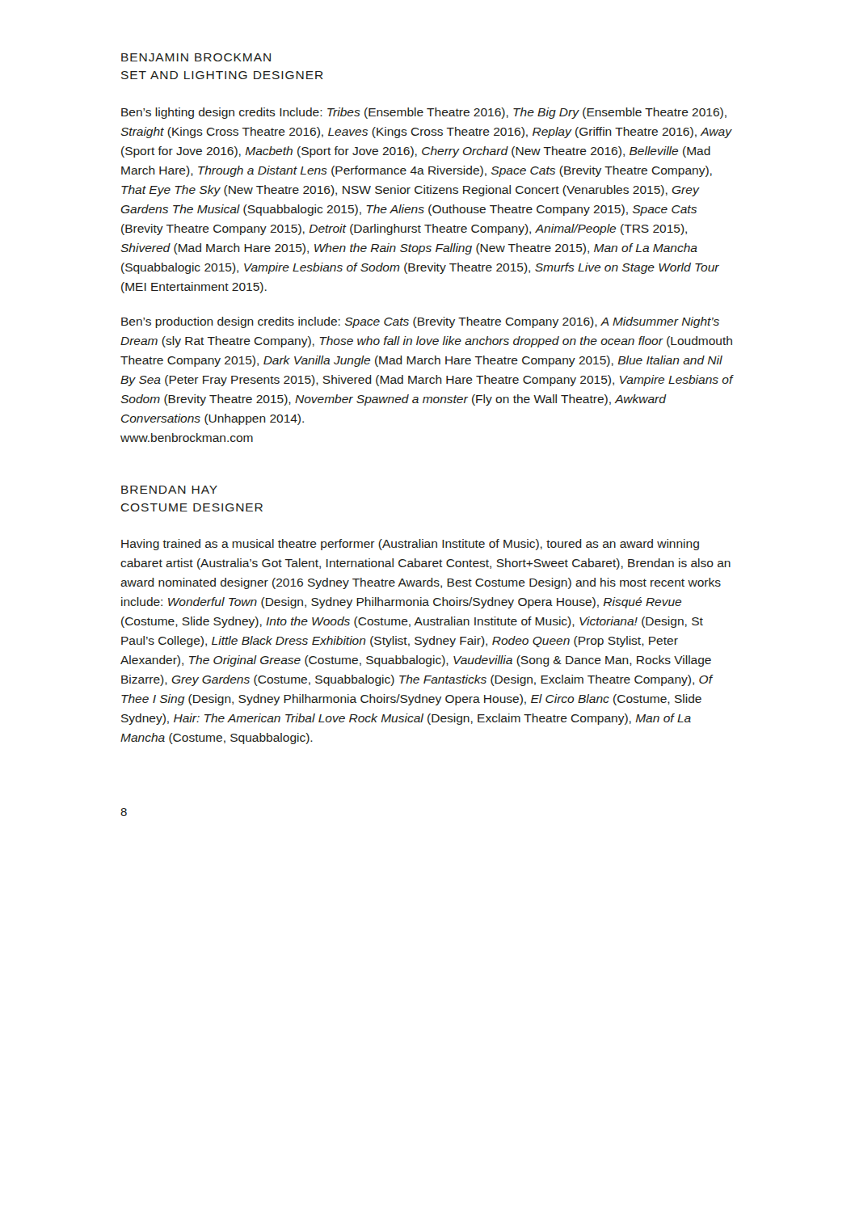Benjamin Brockman
Set and Lighting Designer
Ben’s lighting design credits Include: Tribes (Ensemble Theatre 2016), The Big Dry (Ensemble Theatre 2016), Straight (Kings Cross Theatre 2016), Leaves (Kings Cross Theatre 2016), Replay (Griffin Theatre 2016), Away (Sport for Jove 2016), Macbeth (Sport for Jove 2016), Cherry Orchard (New Theatre 2016), Belleville (Mad March Hare), Through a Distant Lens (Performance 4a Riverside), Space Cats (Brevity Theatre Company), That Eye The Sky (New Theatre 2016), NSW Senior Citizens Regional Concert (Venarubles 2015), Grey Gardens The Musical (Squabbalogic 2015), The Aliens (Outhouse Theatre Company 2015), Space Cats (Brevity Theatre Company 2015), Detroit (Darlinghurst Theatre Company), Animal/People (TRS 2015), Shivered (Mad March Hare 2015), When the Rain Stops Falling (New Theatre 2015), Man of La Mancha (Squabbalogic 2015), Vampire Lesbians of Sodom (Brevity Theatre 2015), Smurfs Live on Stage World Tour (MEI Entertainment 2015).
Ben’s production design credits include: Space Cats (Brevity Theatre Company 2016), A Midsummer Night’s Dream (sly Rat Theatre Company), Those who fall in love like anchors dropped on the ocean floor (Loudmouth Theatre Company 2015), Dark Vanilla Jungle (Mad March Hare Theatre Company 2015), Blue Italian and Nil By Sea (Peter Fray Presents 2015), Shivered (Mad March Hare Theatre Company 2015), Vampire Lesbians of Sodom (Brevity Theatre 2015), November Spawned a monster (Fly on the Wall Theatre), Awkward Conversations (Unhappen 2014).
www.benbrockman.com
Brendan Hay
Costume Designer
Having trained as a musical theatre performer (Australian Institute of Music), toured as an award winning cabaret artist (Australia’s Got Talent, International Cabaret Contest, Short+Sweet Cabaret), Brendan is also an award nominated designer (2016 Sydney Theatre Awards, Best Costume Design) and his most recent works include: Wonderful Town (Design, Sydney Philharmonia Choirs/Sydney Opera House), Risqué Revue (Costume, Slide Sydney), Into the Woods (Costume, Australian Institute of Music), Victoriana! (Design, St Paul’s College), Little Black Dress Exhibition (Stylist, Sydney Fair), Rodeo Queen (Prop Stylist, Peter Alexander), The Original Grease (Costume, Squabbalogic), Vaudevillia (Song & Dance Man, Rocks Village Bizarre), Grey Gardens (Costume, Squabbalogic) The Fantasticks (Design, Exclaim Theatre Company), Of Thee I Sing (Design, Sydney Philharmonia Choirs/Sydney Opera House), El Circo Blanc (Costume, Slide Sydney), Hair: The American Tribal Love Rock Musical (Design, Exclaim Theatre Company), Man of La Mancha (Costume, Squabbalogic).
8